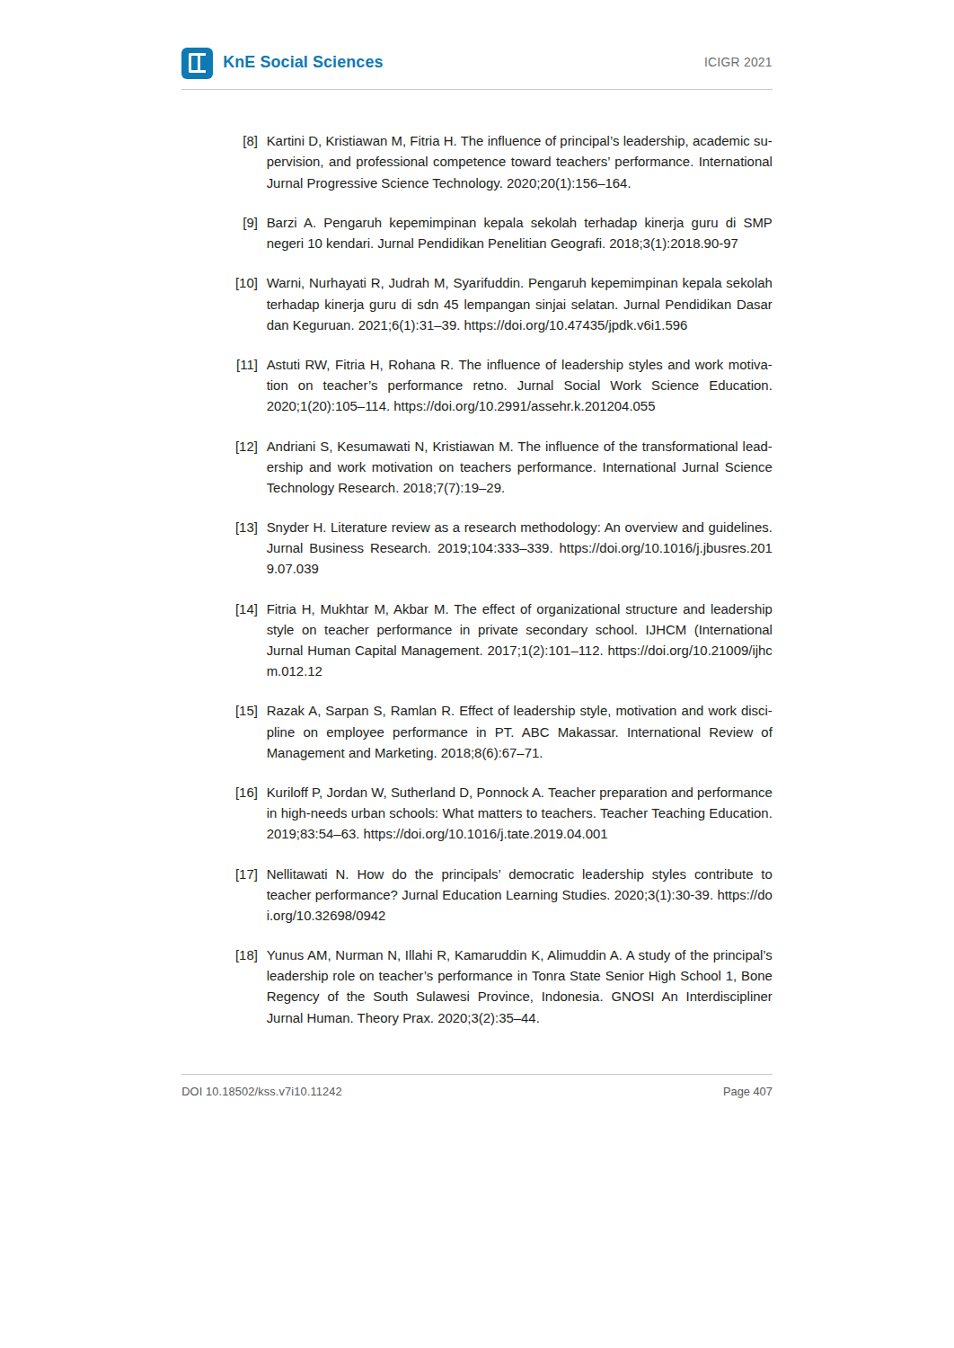KnE Social Sciences
ICIGR 2021
[8] Kartini D, Kristiawan M, Fitria H. The influence of principal’s leadership, academic supervision, and professional competence toward teachers’ performance. International Jurnal Progressive Science Technology. 2020;20(1):156–164.
[9] Barzi A. Pengaruh kepemimpinan kepala sekolah terhadap kinerja guru di SMP negeri 10 kendari. Jurnal Pendidikan Penelitian Geografi. 2018;3(1):2018.90-97
[10] Warni, Nurhayati R, Judrah M, Syarifuddin. Pengaruh kepemimpinan kepala sekolah terhadap kinerja guru di sdn 45 lempangan sinjai selatan. Jurnal Pendidikan Dasar dan Keguruan. 2021;6(1):31–39. https://doi.org/10.47435/jpdk.v6i1.596
[11] Astuti RW, Fitria H, Rohana R. The influence of leadership styles and work motivation on teacher’s performance retno. Jurnal Social Work Science Education. 2020;1(20):105–114. https://doi.org/10.2991/assehr.k.201204.055
[12] Andriani S, Kesumawati N, Kristiawan M. The influence of the transformational leadership and work motivation on teachers performance. International Jurnal Science Technology Research. 2018;7(7):19–29.
[13] Snyder H. Literature review as a research methodology: An overview and guidelines. Jurnal Business Research. 2019;104:333–339. https://doi.org/10.1016/j.jbusres.2019.07.039
[14] Fitria H, Mukhtar M, Akbar M. The effect of organizational structure and leadership style on teacher performance in private secondary school. IJHCM (International Jurnal Human Capital Management. 2017;1(2):101–112. https://doi.org/10.21009/ijhcm.012.12
[15] Razak A, Sarpan S, Ramlan R. Effect of leadership style, motivation and work discipline on employee performance in PT. ABC Makassar. International Review of Management and Marketing. 2018;8(6):67–71.
[16] Kuriloff P, Jordan W, Sutherland D, Ponnock A. Teacher preparation and performance in high-needs urban schools: What matters to teachers. Teacher Teaching Education. 2019;83:54–63. https://doi.org/10.1016/j.tate.2019.04.001
[17] Nellitawati N. How do the principals’ democratic leadership styles contribute to teacher performance? Jurnal Education Learning Studies. 2020;3(1):30-39. https://doi.org/10.32698/0942
[18] Yunus AM, Nurman N, Illahi R, Kamaruddin K, Alimuddin A. A study of the principal’s leadership role on teacher’s performance in Tonra State Senior High School 1, Bone Regency of the South Sulawesi Province, Indonesia. GNOSI An Interdiscipliner Jurnal Human. Theory Prax. 2020;3(2):35–44.
DOI 10.18502/kss.v7i10.11242
Page 407